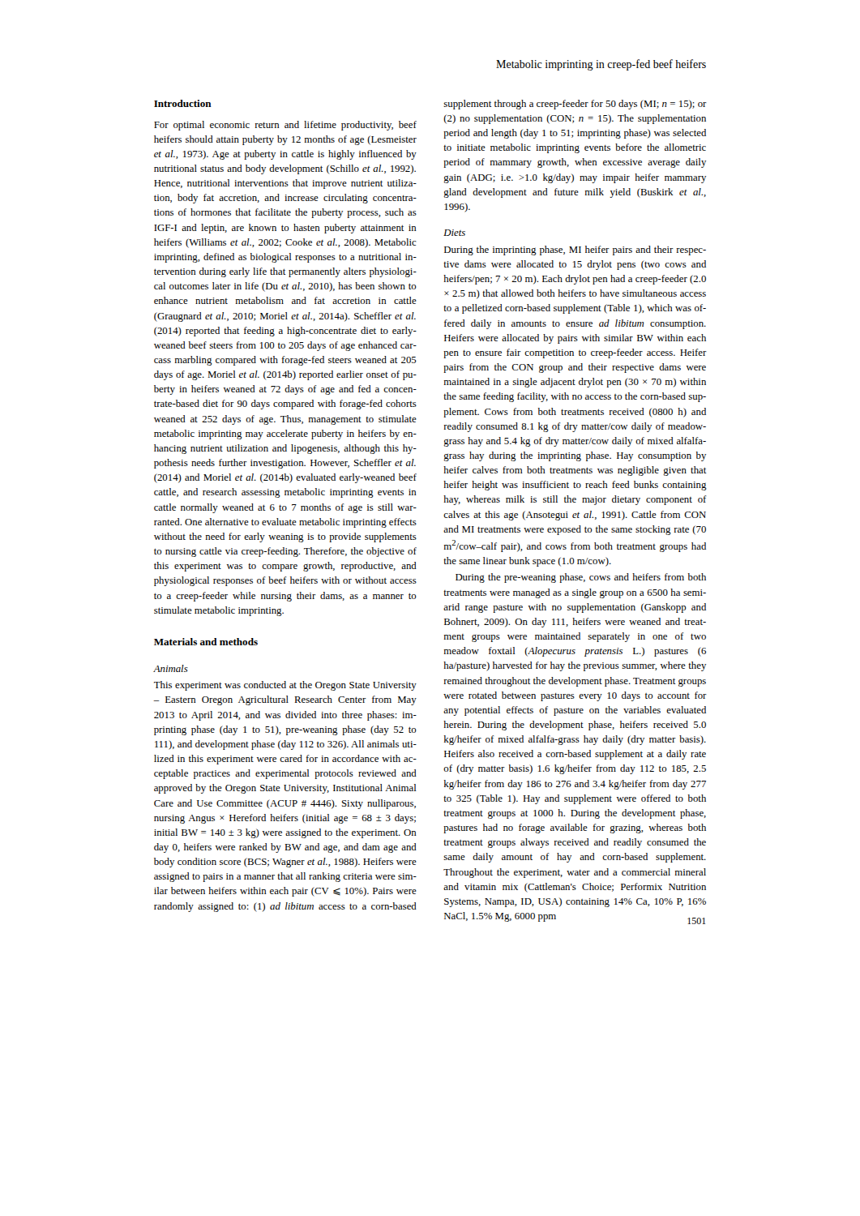Metabolic imprinting in creep-fed beef heifers
Introduction
For optimal economic return and lifetime productivity, beef heifers should attain puberty by 12 months of age (Lesmeister et al., 1973). Age at puberty in cattle is highly influenced by nutritional status and body development (Schillo et al., 1992). Hence, nutritional interventions that improve nutrient utilization, body fat accretion, and increase circulating concentrations of hormones that facilitate the puberty process, such as IGF-I and leptin, are known to hasten puberty attainment in heifers (Williams et al., 2002; Cooke et al., 2008). Metabolic imprinting, defined as biological responses to a nutritional intervention during early life that permanently alters physiological outcomes later in life (Du et al., 2010), has been shown to enhance nutrient metabolism and fat accretion in cattle (Graugnard et al., 2010; Moriel et al., 2014a). Scheffler et al. (2014) reported that feeding a high-concentrate diet to early-weaned beef steers from 100 to 205 days of age enhanced carcass marbling compared with forage-fed steers weaned at 205 days of age. Moriel et al. (2014b) reported earlier onset of puberty in heifers weaned at 72 days of age and fed a concentrate-based diet for 90 days compared with forage-fed cohorts weaned at 252 days of age. Thus, management to stimulate metabolic imprinting may accelerate puberty in heifers by enhancing nutrient utilization and lipogenesis, although this hypothesis needs further investigation. However, Scheffler et al. (2014) and Moriel et al. (2014b) evaluated early-weaned beef cattle, and research assessing metabolic imprinting events in cattle normally weaned at 6 to 7 months of age is still warranted. One alternative to evaluate metabolic imprinting effects without the need for early weaning is to provide supplements to nursing cattle via creep-feeding. Therefore, the objective of this experiment was to compare growth, reproductive, and physiological responses of beef heifers with or without access to a creep-feeder while nursing their dams, as a manner to stimulate metabolic imprinting.
Materials and methods
Animals
This experiment was conducted at the Oregon State University – Eastern Oregon Agricultural Research Center from May 2013 to April 2014, and was divided into three phases: imprinting phase (day 1 to 51), pre-weaning phase (day 52 to 111), and development phase (day 112 to 326). All animals utilized in this experiment were cared for in accordance with acceptable practices and experimental protocols reviewed and approved by the Oregon State University, Institutional Animal Care and Use Committee (ACUP # 4446). Sixty nulliparous, nursing Angus × Hereford heifers (initial age = 68 ± 3 days; initial BW = 140 ± 3 kg) were assigned to the experiment. On day 0, heifers were ranked by BW and age, and dam age and body condition score (BCS; Wagner et al., 1988). Heifers were assigned to pairs in a manner that all ranking criteria were similar between heifers within each pair (CV ⩽ 10%). Pairs were randomly assigned to: (1) ad libitum access to a corn-based supplement through a creep-feeder for 50 days (MI; n = 15); or (2) no supplementation (CON; n = 15). The supplementation period and length (day 1 to 51; imprinting phase) was selected to initiate metabolic imprinting events before the allometric period of mammary growth, when excessive average daily gain (ADG; i.e. >1.0 kg/day) may impair heifer mammary gland development and future milk yield (Buskirk et al., 1996).
Diets
During the imprinting phase, MI heifer pairs and their respective dams were allocated to 15 drylot pens (two cows and heifers/pen; 7 × 20 m). Each drylot pen had a creep-feeder (2.0 × 2.5 m) that allowed both heifers to have simultaneous access to a pelletized corn-based supplement (Table 1), which was offered daily in amounts to ensure ad libitum consumption. Heifers were allocated by pairs with similar BW within each pen to ensure fair competition to creep-feeder access. Heifer pairs from the CON group and their respective dams were maintained in a single adjacent drylot pen (30 × 70 m) within the same feeding facility, with no access to the corn-based supplement. Cows from both treatments received (0800 h) and readily consumed 8.1 kg of dry matter/cow daily of meadow-grass hay and 5.4 kg of dry matter/cow daily of mixed alfalfa-grass hay during the imprinting phase. Hay consumption by heifer calves from both treatments was negligible given that heifer height was insufficient to reach feed bunks containing hay, whereas milk is still the major dietary component of calves at this age (Ansotegui et al., 1991). Cattle from CON and MI treatments were exposed to the same stocking rate (70 m2/cow–calf pair), and cows from both treatment groups had the same linear bunk space (1.0 m/cow).
During the pre-weaning phase, cows and heifers from both treatments were managed as a single group on a 6500 ha semiarid range pasture with no supplementation (Ganskopp and Bohnert, 2009). On day 111, heifers were weaned and treatment groups were maintained separately in one of two meadow foxtail (Alopecurus pratensis L.) pastures (6 ha/pasture) harvested for hay the previous summer, where they remained throughout the development phase. Treatment groups were rotated between pastures every 10 days to account for any potential effects of pasture on the variables evaluated herein. During the development phase, heifers received 5.0 kg/heifer of mixed alfalfa-grass hay daily (dry matter basis). Heifers also received a corn-based supplement at a daily rate of (dry matter basis) 1.6 kg/heifer from day 112 to 185, 2.5 kg/heifer from day 186 to 276 and 3.4 kg/heifer from day 277 to 325 (Table 1). Hay and supplement were offered to both treatment groups at 1000 h. During the development phase, pastures had no forage available for grazing, whereas both treatment groups always received and readily consumed the same daily amount of hay and corn-based supplement. Throughout the experiment, water and a commercial mineral and vitamin mix (Cattleman's Choice; Performix Nutrition Systems, Nampa, ID, USA) containing 14% Ca, 10% P, 16% NaCl, 1.5% Mg, 6000 ppm
1501